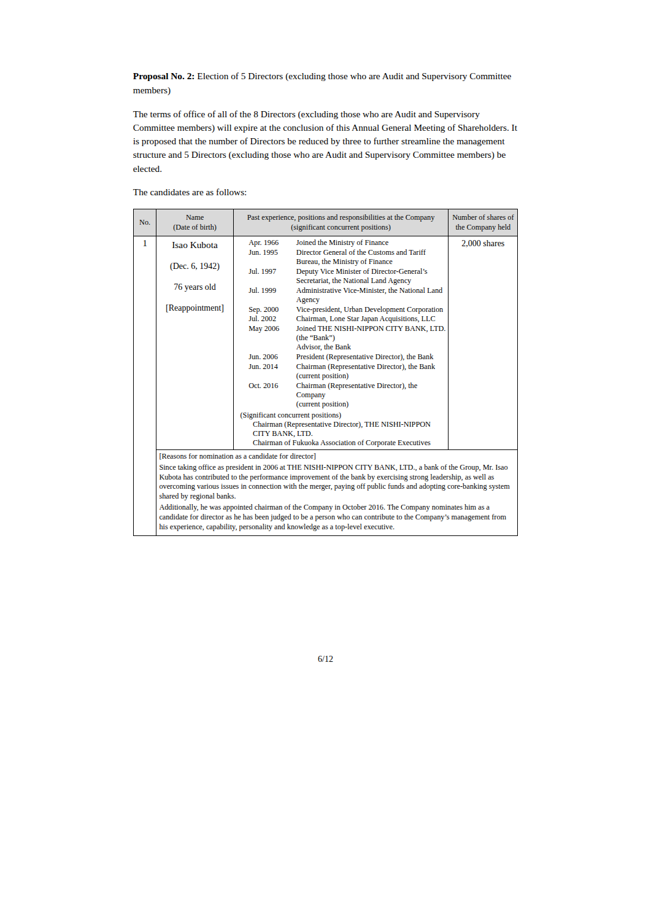Proposal No. 2: Election of 5 Directors (excluding those who are Audit and Supervisory Committee members)
The terms of office of all of the 8 Directors (excluding those who are Audit and Supervisory Committee members) will expire at the conclusion of this Annual General Meeting of Shareholders. It is proposed that the number of Directors be reduced by three to further streamline the management structure and 5 Directors (excluding those who are Audit and Supervisory Committee members) be elected.
The candidates are as follows:
| No. | Name (Date of birth) | Past experience, positions and responsibilities at the Company (significant concurrent positions) | Number of shares of the Company held |
| --- | --- | --- | --- |
| 1 | Isao Kubota (Dec. 6, 1942) 76 years old [Reappointment] | / Apr. 1966 / Joined the Ministry of Finance / / Jun. 1995 / Director General of the Customs and Tariff Bureau, the Ministry of Finance / / Jul. 1997 / Deputy Vice Minister of Director-General’s Secretariat, the National Land Agency / / Jul. 1999 / Administrative Vice-Minister, the National Land Agency / / Sep. 2000 / Vice-president, Urban Development Corporation / / Jul. 2002 / Chairman, Lone Star Japan Acquisitions, LLC / / May 2006 / Joined THE NISHI-NIPPON CITY BANK, LTD. (the “Bank”) Advisor, the Bank / / Jun. 2006 / President (Representative Director), the Bank / / Jun. 2014 / Chairman (Representative Director), the Bank (current position) / / Oct. 2016 / Chairman (Representative Director), the Company (current position) / (Significant concurrent positions) Chairman (Representative Director), THE NISHI-NIPPON CITY BANK, LTD. Chairman of Fukuoka Association of Corporate Executives | 2,000 shares |
| [Reasons for nomination as a candidate for director] Since taking office as president in 2006 at THE NISHI-NIPPON CITY BANK, LTD., a bank of the Group, Mr. Isao Kubota has contributed to the performance improvement of the bank by exercising strong leadership, as well as overcoming various issues in connection with the merger, paying off public funds and adopting core-banking system shared by regional banks. Additionally, he was appointed chairman of the Company in October 2016. The Company nominates him as a candidate for director as he has been judged to be a person who can contribute to the Company’s management from his experience, capability, personality and knowledge as a top-level executive. |
6/12